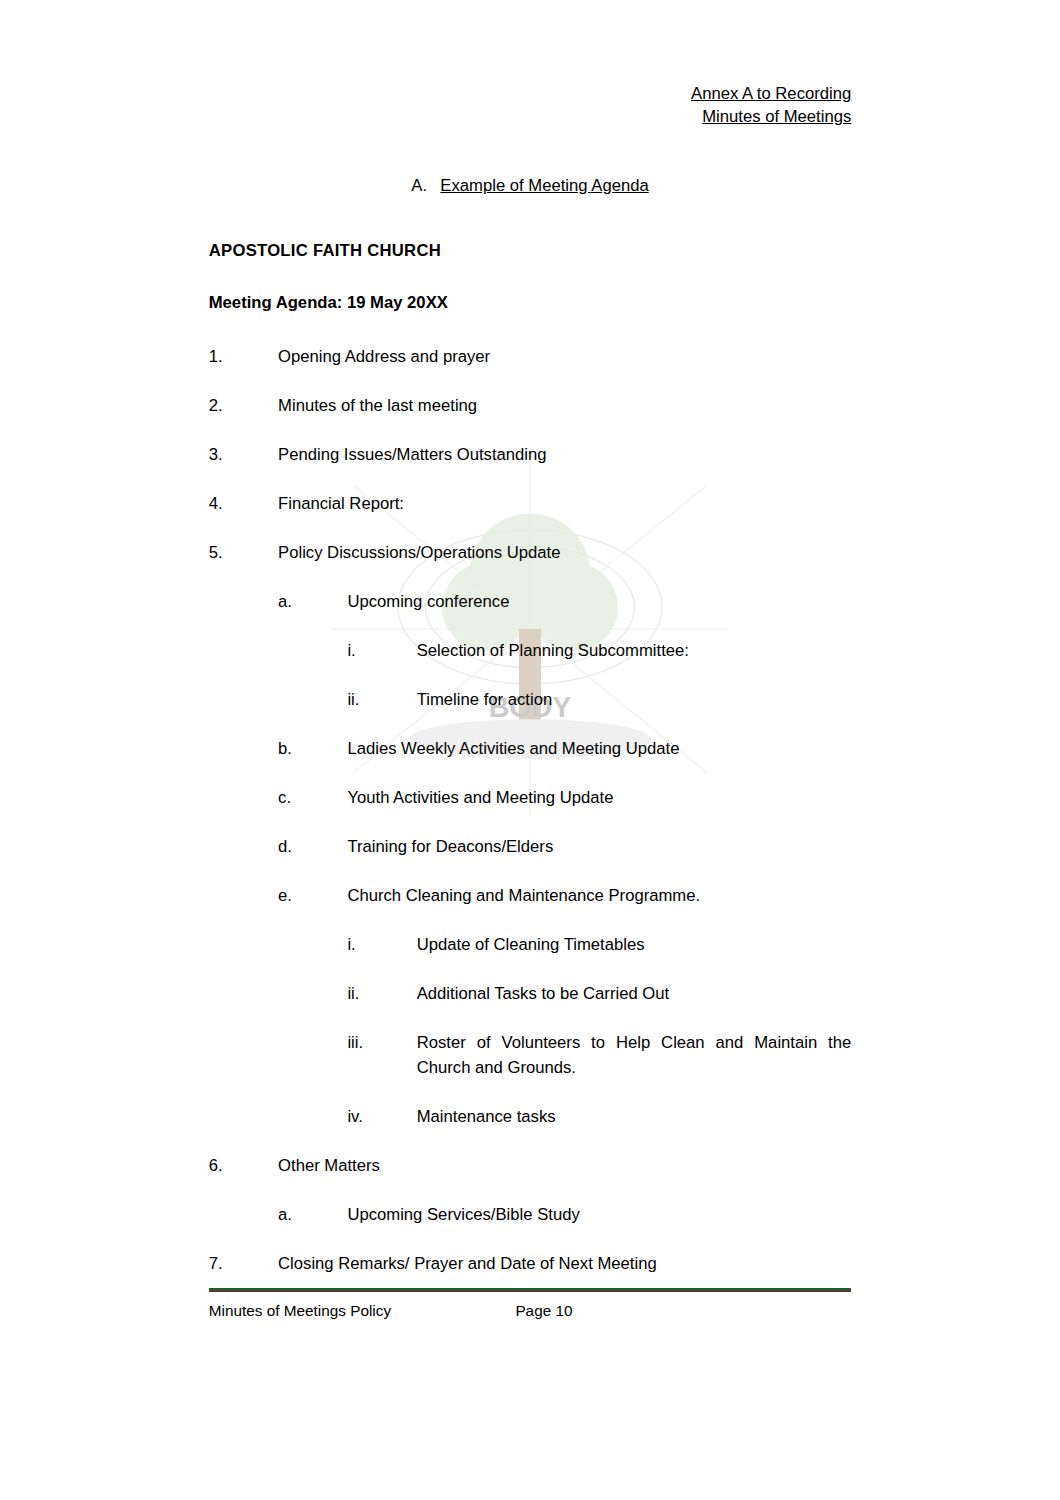Annex A to Recording Minutes of Meetings
A. Example of Meeting Agenda
APOSTOLIC FAITH CHURCH
Meeting Agenda: 19 May 20XX
1.
Opening Address and prayer
2.
Minutes of the last meeting
3.
Pending Issues/Matters Outstanding
4.
Financial Report:
5.
Policy Discussions/Operations Update
a.
Upcoming conference
i.
Selection of Planning Subcommittee:
ii.
Timeline for action
b.
Ladies Weekly Activities and Meeting Update
c.
Youth Activities and Meeting Update
d.
Training for Deacons/Elders
e.
Church Cleaning and Maintenance Programme.
i.
Update of Cleaning Timetables
ii.
Additional Tasks to be Carried Out
iii.
Roster of Volunteers to Help Clean and Maintain the Church and Grounds.
iv.
Maintenance tasks
6.
Other Matters
a.
Upcoming Services/Bible Study
7.
Closing Remarks/ Prayer and Date of Next Meeting
Minutes of Meetings Policy
Page 10